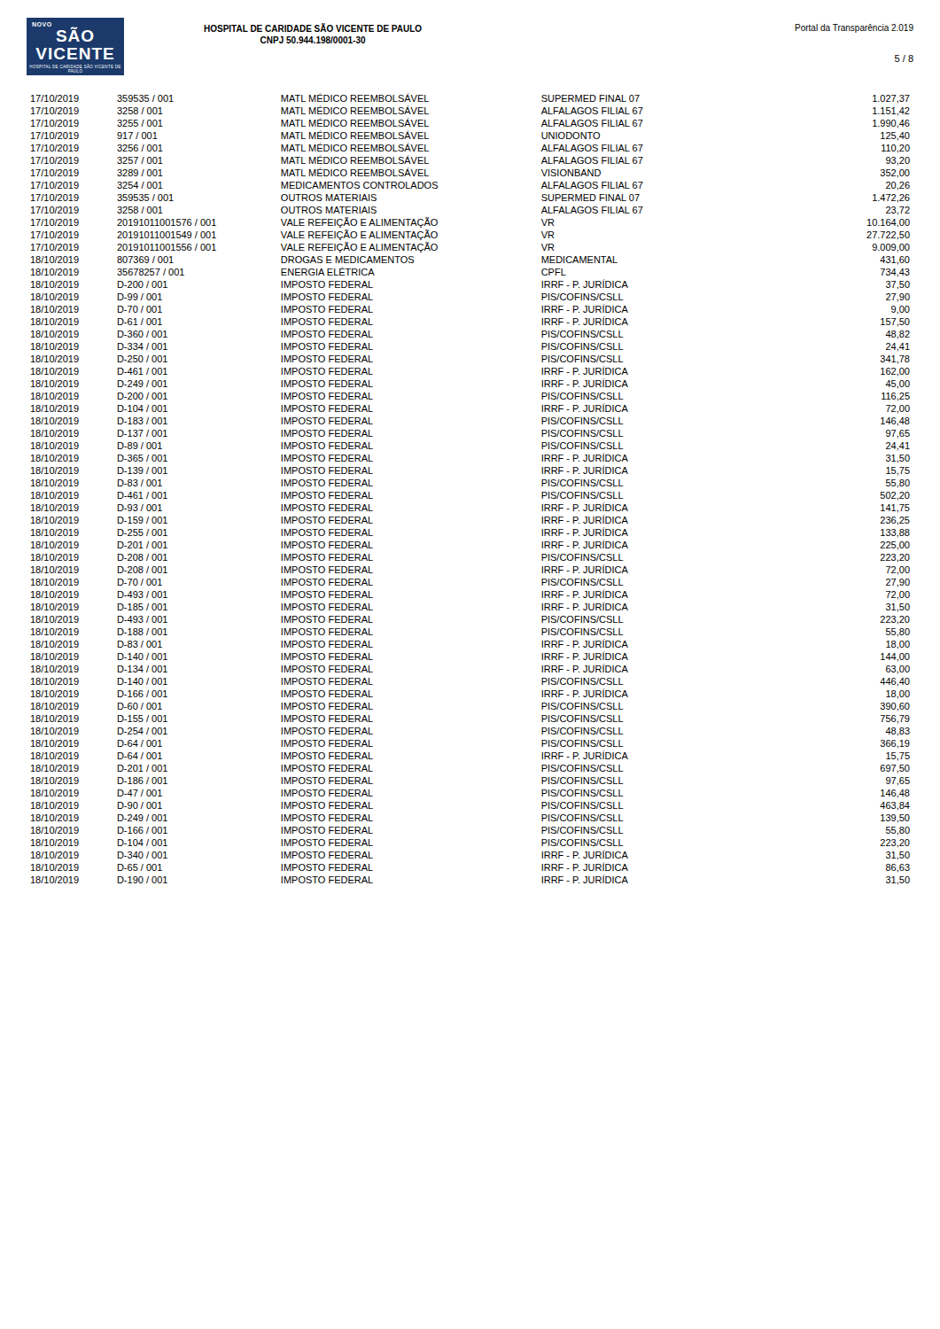NOVO
SÃO
VICENTE
HOSPITAL DE CARIDADE SÃO VICENTE DE PAULO
HOSPITAL DE CARIDADE SÃO VICENTE DE PAULO
CNPJ 50.944.198/0001-30
Portal da Transparência 2.019
5 / 8
| 17/10/2019 | 359535 / 001 | MATL MÉDICO REEMBOLSÁVEL | SUPERMED FINAL 07 | 1.027,37 |
| 17/10/2019 | 3258 / 001 | MATL MÉDICO REEMBOLSÁVEL | ALFALAGOS FILIAL 67 | 1.151,42 |
| 17/10/2019 | 3255 / 001 | MATL MÉDICO REEMBOLSÁVEL | ALFALAGOS FILIAL 67 | 1.990,46 |
| 17/10/2019 | 917 / 001 | MATL MÉDICO REEMBOLSÁVEL | UNIODONTO | 125,40 |
| 17/10/2019 | 3256 / 001 | MATL MÉDICO REEMBOLSÁVEL | ALFALAGOS FILIAL 67 | 110,20 |
| 17/10/2019 | 3257 / 001 | MATL MÉDICO REEMBOLSÁVEL | ALFALAGOS FILIAL 67 | 93,20 |
| 17/10/2019 | 3289 / 001 | MATL MÉDICO REEMBOLSÁVEL | VISIONBAND | 352,00 |
| 17/10/2019 | 3254 / 001 | MEDICAMENTOS CONTROLADOS | ALFALAGOS FILIAL 67 | 20,26 |
| 17/10/2019 | 359535 / 001 | OUTROS MATERIAIS | SUPERMED FINAL 07 | 1.472,26 |
| 17/10/2019 | 3258 / 001 | OUTROS MATERIAIS | ALFALAGOS FILIAL 67 | 23,72 |
| 17/10/2019 | 20191011001576 / 001 | VALE REFEIÇÃO E ALIMENTAÇÃO | VR | 10.164,00 |
| 17/10/2019 | 20191011001549 / 001 | VALE REFEIÇÃO E ALIMENTAÇÃO | VR | 27.722,50 |
| 17/10/2019 | 20191011001556 / 001 | VALE REFEIÇÃO E ALIMENTAÇÃO | VR | 9.009,00 |
| 18/10/2019 | 807369 / 001 | DROGAS E MEDICAMENTOS | MEDICAMENTAL | 431,60 |
| 18/10/2019 | 35678257 / 001 | ENERGIA ELÉTRICA | CPFL | 734,43 |
| 18/10/2019 | D-200 / 001 | IMPOSTO FEDERAL | IRRF - P. JURÍDICA | 37,50 |
| 18/10/2019 | D-99 / 001 | IMPOSTO FEDERAL | PIS/COFINS/CSLL | 27,90 |
| 18/10/2019 | D-70 / 001 | IMPOSTO FEDERAL | IRRF - P. JURÍDICA | 9,00 |
| 18/10/2019 | D-61 / 001 | IMPOSTO FEDERAL | IRRF - P. JURÍDICA | 157,50 |
| 18/10/2019 | D-360 / 001 | IMPOSTO FEDERAL | PIS/COFINS/CSLL | 48,82 |
| 18/10/2019 | D-334 / 001 | IMPOSTO FEDERAL | PIS/COFINS/CSLL | 24,41 |
| 18/10/2019 | D-250 / 001 | IMPOSTO FEDERAL | PIS/COFINS/CSLL | 341,78 |
| 18/10/2019 | D-461 / 001 | IMPOSTO FEDERAL | IRRF - P. JURÍDICA | 162,00 |
| 18/10/2019 | D-249 / 001 | IMPOSTO FEDERAL | IRRF - P. JURÍDICA | 45,00 |
| 18/10/2019 | D-200 / 001 | IMPOSTO FEDERAL | PIS/COFINS/CSLL | 116,25 |
| 18/10/2019 | D-104 / 001 | IMPOSTO FEDERAL | IRRF - P. JURÍDICA | 72,00 |
| 18/10/2019 | D-183 / 001 | IMPOSTO FEDERAL | PIS/COFINS/CSLL | 146,48 |
| 18/10/2019 | D-137 / 001 | IMPOSTO FEDERAL | PIS/COFINS/CSLL | 97,65 |
| 18/10/2019 | D-89 / 001 | IMPOSTO FEDERAL | PIS/COFINS/CSLL | 24,41 |
| 18/10/2019 | D-365 / 001 | IMPOSTO FEDERAL | IRRF - P. JURÍDICA | 31,50 |
| 18/10/2019 | D-139 / 001 | IMPOSTO FEDERAL | IRRF - P. JURÍDICA | 15,75 |
| 18/10/2019 | D-83 / 001 | IMPOSTO FEDERAL | PIS/COFINS/CSLL | 55,80 |
| 18/10/2019 | D-461 / 001 | IMPOSTO FEDERAL | PIS/COFINS/CSLL | 502,20 |
| 18/10/2019 | D-93 / 001 | IMPOSTO FEDERAL | IRRF - P. JURÍDICA | 141,75 |
| 18/10/2019 | D-159 / 001 | IMPOSTO FEDERAL | IRRF - P. JURÍDICA | 236,25 |
| 18/10/2019 | D-255 / 001 | IMPOSTO FEDERAL | IRRF - P. JURÍDICA | 133,88 |
| 18/10/2019 | D-201 / 001 | IMPOSTO FEDERAL | IRRF - P. JURÍDICA | 225,00 |
| 18/10/2019 | D-208 / 001 | IMPOSTO FEDERAL | PIS/COFINS/CSLL | 223,20 |
| 18/10/2019 | D-208 / 001 | IMPOSTO FEDERAL | IRRF - P. JURÍDICA | 72,00 |
| 18/10/2019 | D-70 / 001 | IMPOSTO FEDERAL | PIS/COFINS/CSLL | 27,90 |
| 18/10/2019 | D-493 / 001 | IMPOSTO FEDERAL | IRRF - P. JURÍDICA | 72,00 |
| 18/10/2019 | D-185 / 001 | IMPOSTO FEDERAL | IRRF - P. JURÍDICA | 31,50 |
| 18/10/2019 | D-493 / 001 | IMPOSTO FEDERAL | PIS/COFINS/CSLL | 223,20 |
| 18/10/2019 | D-188 / 001 | IMPOSTO FEDERAL | PIS/COFINS/CSLL | 55,80 |
| 18/10/2019 | D-83 / 001 | IMPOSTO FEDERAL | IRRF - P. JURÍDICA | 18,00 |
| 18/10/2019 | D-140 / 001 | IMPOSTO FEDERAL | IRRF - P. JURÍDICA | 144,00 |
| 18/10/2019 | D-134 / 001 | IMPOSTO FEDERAL | IRRF - P. JURÍDICA | 63,00 |
| 18/10/2019 | D-140 / 001 | IMPOSTO FEDERAL | PIS/COFINS/CSLL | 446,40 |
| 18/10/2019 | D-166 / 001 | IMPOSTO FEDERAL | IRRF - P. JURÍDICA | 18,00 |
| 18/10/2019 | D-60 / 001 | IMPOSTO FEDERAL | PIS/COFINS/CSLL | 390,60 |
| 18/10/2019 | D-155 / 001 | IMPOSTO FEDERAL | PIS/COFINS/CSLL | 756,79 |
| 18/10/2019 | D-254 / 001 | IMPOSTO FEDERAL | PIS/COFINS/CSLL | 48,83 |
| 18/10/2019 | D-64 / 001 | IMPOSTO FEDERAL | PIS/COFINS/CSLL | 366,19 |
| 18/10/2019 | D-64 / 001 | IMPOSTO FEDERAL | IRRF - P. JURÍDICA | 15,75 |
| 18/10/2019 | D-201 / 001 | IMPOSTO FEDERAL | PIS/COFINS/CSLL | 697,50 |
| 18/10/2019 | D-186 / 001 | IMPOSTO FEDERAL | PIS/COFINS/CSLL | 97,65 |
| 18/10/2019 | D-47 / 001 | IMPOSTO FEDERAL | PIS/COFINS/CSLL | 146,48 |
| 18/10/2019 | D-90 / 001 | IMPOSTO FEDERAL | PIS/COFINS/CSLL | 463,84 |
| 18/10/2019 | D-249 / 001 | IMPOSTO FEDERAL | PIS/COFINS/CSLL | 139,50 |
| 18/10/2019 | D-166 / 001 | IMPOSTO FEDERAL | PIS/COFINS/CSLL | 55,80 |
| 18/10/2019 | D-104 / 001 | IMPOSTO FEDERAL | PIS/COFINS/CSLL | 223,20 |
| 18/10/2019 | D-340 / 001 | IMPOSTO FEDERAL | IRRF - P. JURÍDICA | 31,50 |
| 18/10/2019 | D-65 / 001 | IMPOSTO FEDERAL | IRRF - P. JURÍDICA | 86,63 |
| 18/10/2019 | D-190 / 001 | IMPOSTO FEDERAL | IRRF - P. JURÍDICA | 31,50 |